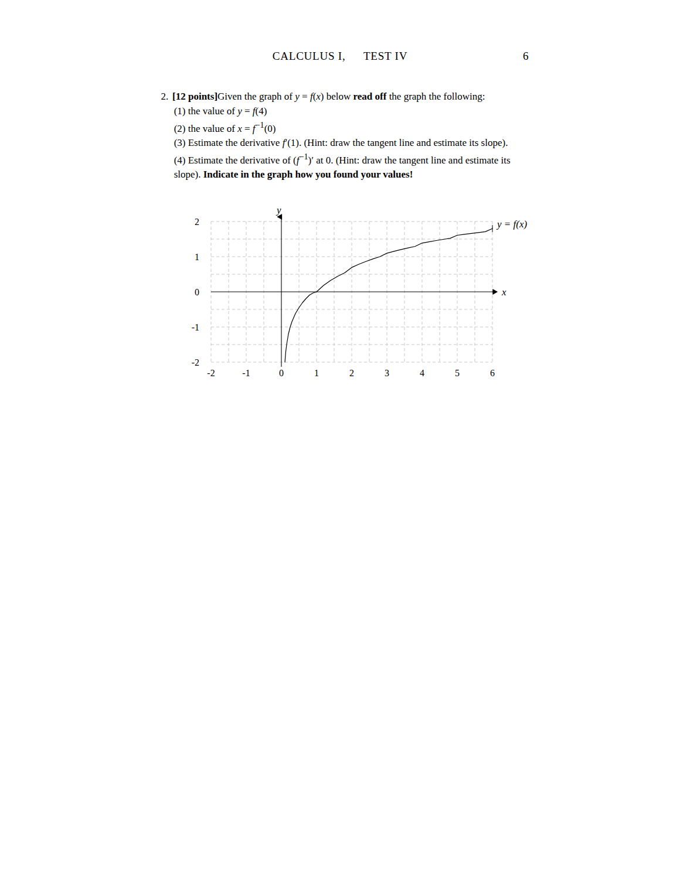CALCULUS I, TEST IV
6
2. [12 points] Given the graph of y = f(x) below read off the graph the following: (1) the value of y = f(4) (2) the value of x = f−1(0) (3) Estimate the derivative f′(1). (Hint: draw the tangent line and estimate its slope). (4) Estimate the derivative of (f−1)′ at 0. (Hint: draw the tangent line and estimate its slope). Indicate in the graph how you found your values!
x y 2 1 0 -1 -2 -2 -1 0 1 2 3 4 5 6 y = f(x)